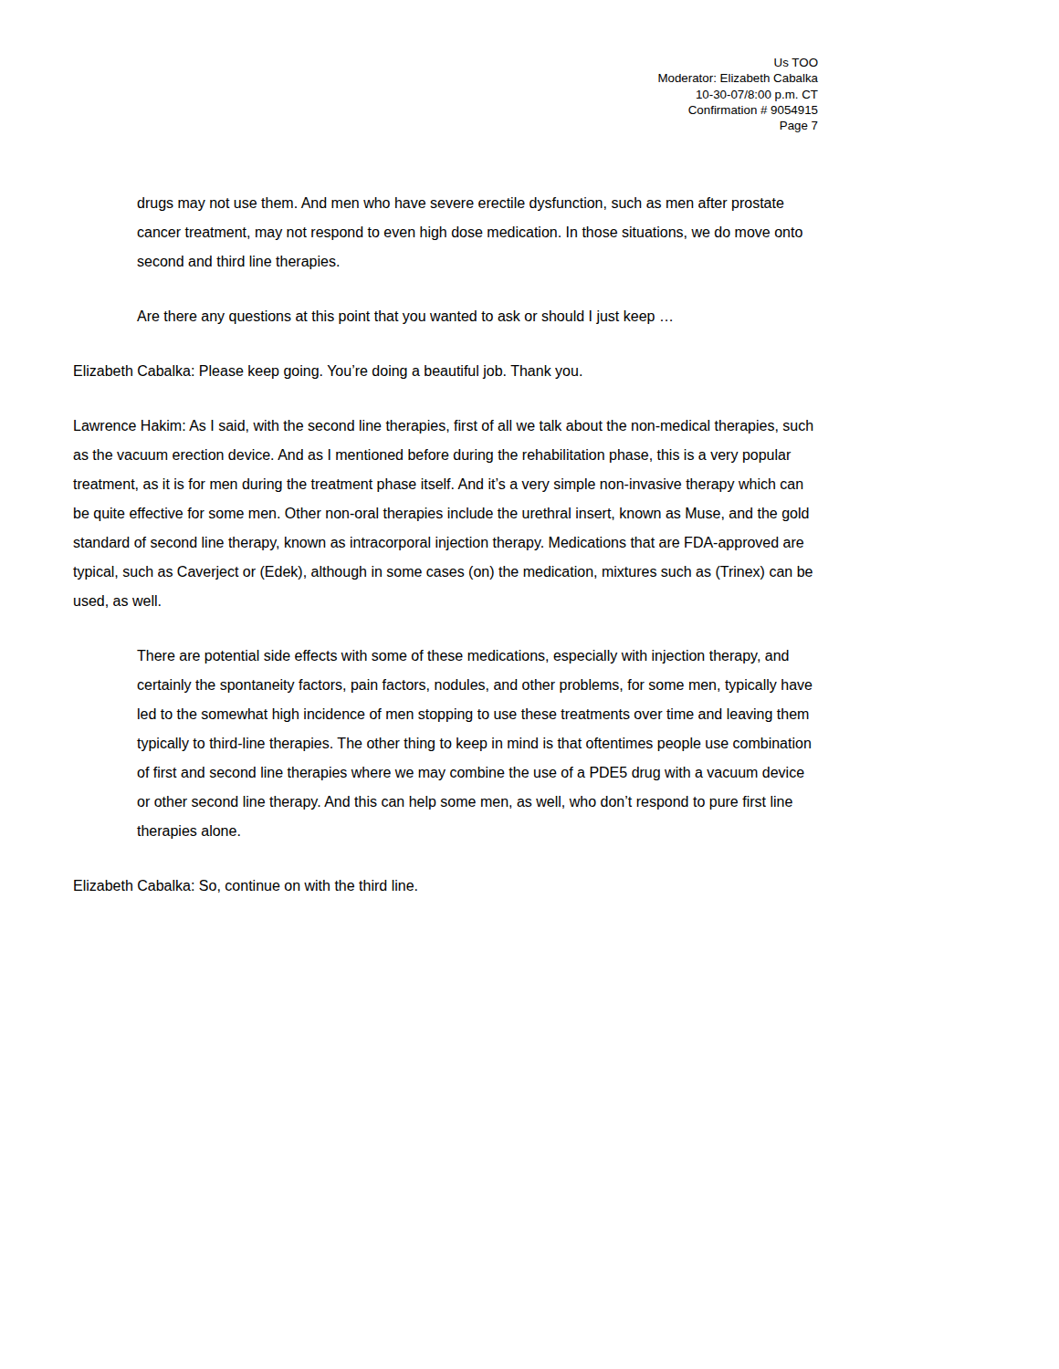Us TOO
Moderator: Elizabeth Cabalka
10-30-07/8:00 p.m. CT
Confirmation # 9054915
Page 7
drugs may not use them. And men who have severe erectile dysfunction, such as men after prostate cancer treatment, may not respond to even high dose medication. In those situations, we do move onto second and third line therapies.
Are there any questions at this point that you wanted to ask or should I just keep …
Elizabeth Cabalka: Please keep going. You’re doing a beautiful job. Thank you.
Lawrence Hakim: As I said, with the second line therapies, first of all we talk about the non-medical therapies, such as the vacuum erection device. And as I mentioned before during the rehabilitation phase, this is a very popular treatment, as it is for men during the treatment phase itself. And it’s a very simple non-invasive therapy which can be quite effective for some men. Other non-oral therapies include the urethral insert, known as Muse, and the gold standard of second line therapy, known as intracorporal injection therapy. Medications that are FDA-approved are typical, such as Caverject or (Edek), although in some cases (on) the medication, mixtures such as (Trinex) can be used, as well.
There are potential side effects with some of these medications, especially with injection therapy, and certainly the spontaneity factors, pain factors, nodules, and other problems, for some men, typically have led to the somewhat high incidence of men stopping to use these treatments over time and leaving them typically to third-line therapies. The other thing to keep in mind is that oftentimes people use combination of first and second line therapies where we may combine the use of a PDE5 drug with a vacuum device or other second line therapy. And this can help some men, as well, who don’t respond to pure first line therapies alone.
Elizabeth Cabalka: So, continue on with the third line.